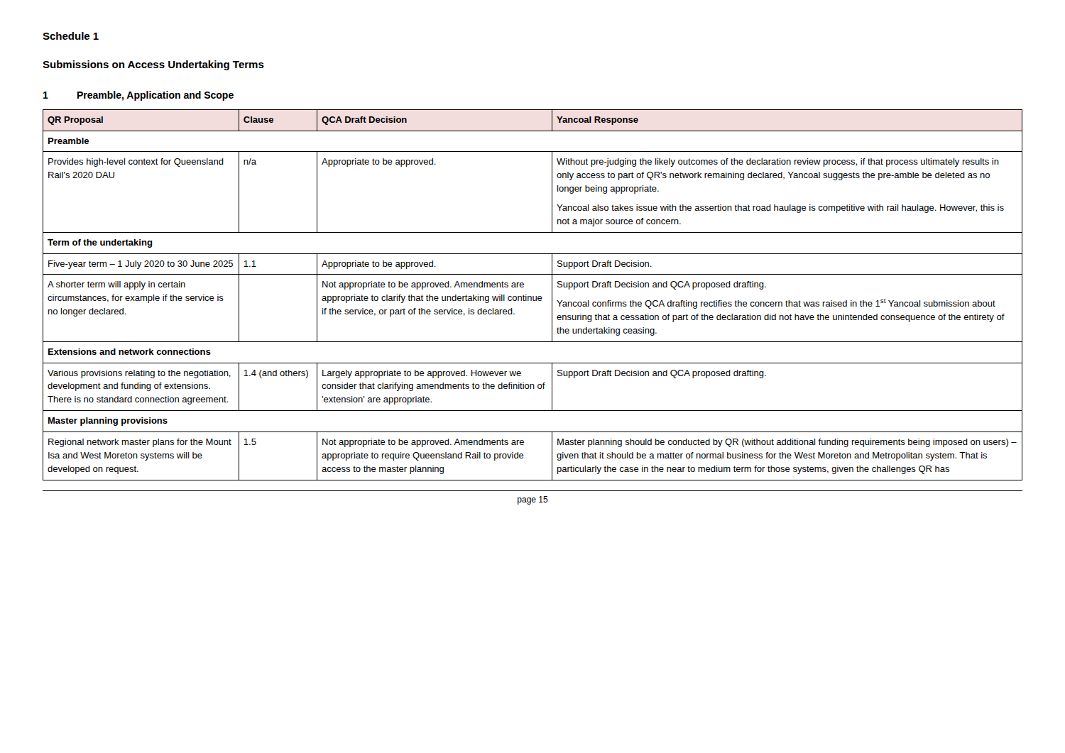Schedule 1
Submissions on Access Undertaking Terms
1 Preamble, Application and Scope
| QR Proposal | Clause | QCA Draft Decision | Yancoal Response |
| --- | --- | --- | --- |
| Preamble |
| Provides high-level context for Queensland Rail's 2020 DAU | n/a | Appropriate to be approved. | Without pre-judging the likely outcomes of the declaration review process, if that process ultimately results in only access to part of QR's network remaining declared, Yancoal suggests the pre-amble be deleted as no longer being appropriate. Yancoal also takes issue with the assertion that road haulage is competitive with rail haulage. However, this is not a major source of concern. |
| Term of the undertaking |
| Five-year term – 1 July 2020 to 30 June 2025 | 1.1 | Appropriate to be approved. | Support Draft Decision. |
| A shorter term will apply in certain circumstances, for example if the service is no longer declared. | | Not appropriate to be approved. Amendments are appropriate to clarify that the undertaking will continue if the service, or part of the service, is declared. | Support Draft Decision and QCA proposed drafting. Yancoal confirms the QCA drafting rectifies the concern that was raised in the 1 st Yancoal submission about ensuring that a cessation of part of the declaration did not have the unintended consequence of the entirety of the undertaking ceasing. |
| Extensions and network connections |
| Various provisions relating to the negotiation, development and funding of extensions. There is no standard connection agreement. | 1.4 (and others) | Largely appropriate to be approved. However we consider that clarifying amendments to the definition of 'extension' are appropriate. | Support Draft Decision and QCA proposed drafting. |
| Master planning provisions |
| Regional network master plans for the Mount Isa and West Moreton systems will be developed on request. | 1.5 | Not appropriate to be approved. Amendments are appropriate to require Queensland Rail to provide access to the master planning | Master planning should be conducted by QR (without additional funding requirements being imposed on users) – given that it should be a matter of normal business for the West Moreton and Metropolitan system. That is particularly the case in the near to medium term for those systems, given the challenges QR has |
page 15